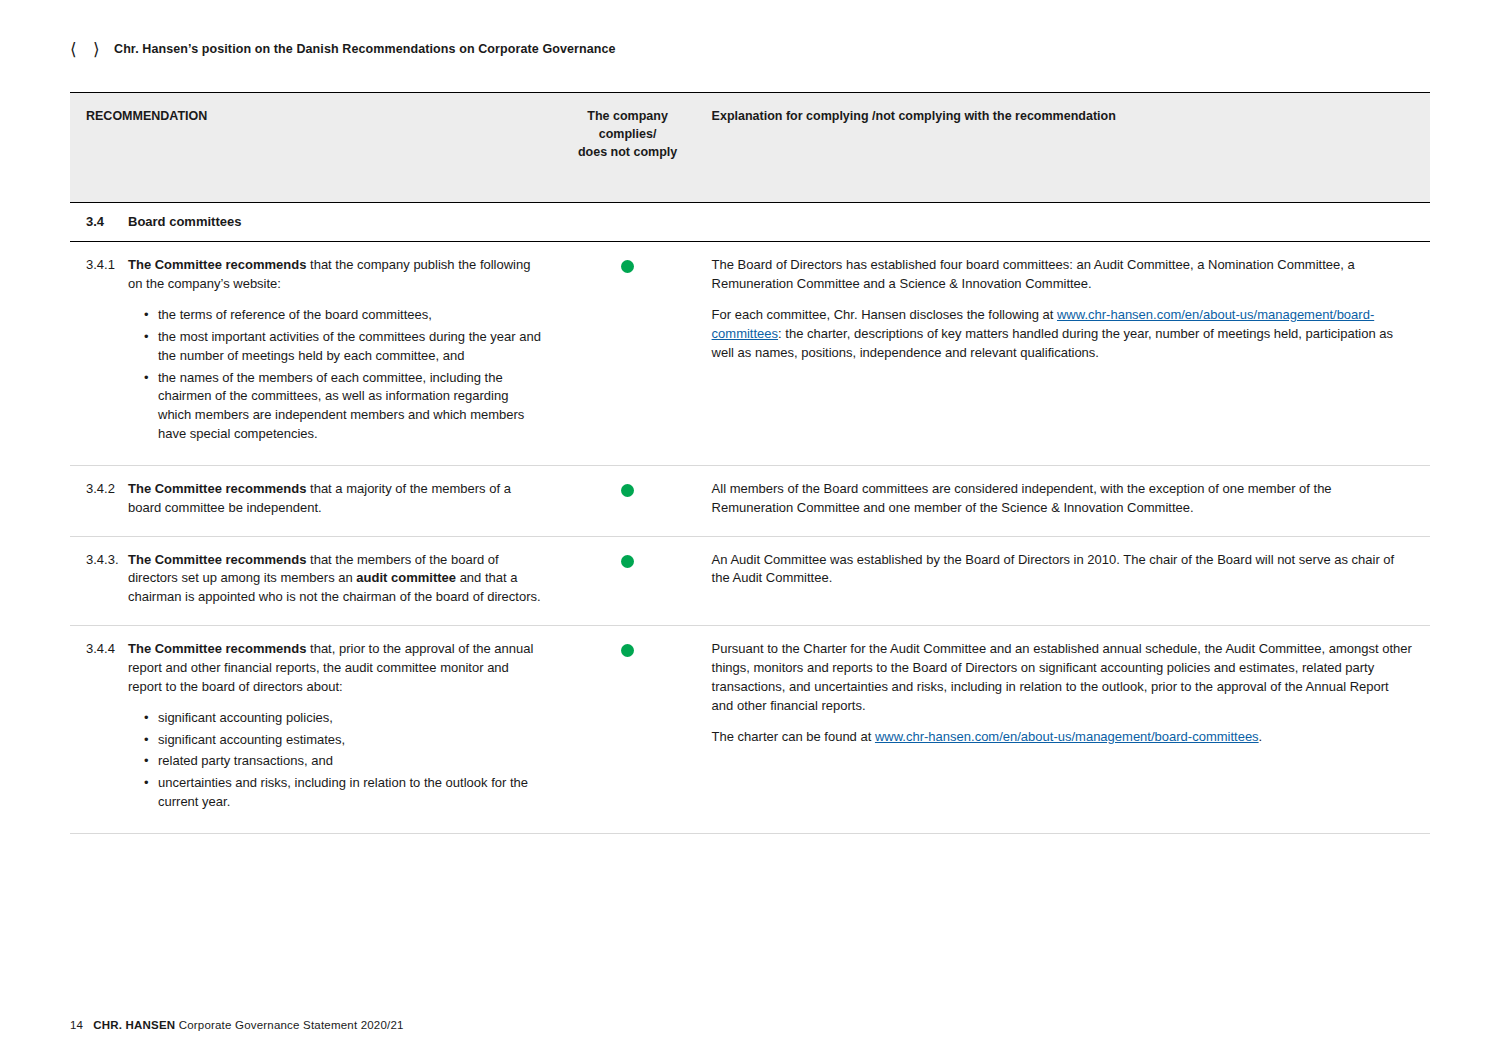⟨⟩
Chr. Hansen’s position on the Danish Recommendations on Corporate Governance
| RECOMMENDATION | The company complies/ does not comply | Explanation for complying /not complying with the recommendation |
| --- | --- | --- |
| 3.4 Board committees | | |
| 3.4.1 The Committee recommends that the company publish the following on the company’s website: the terms of reference of the board committees, the most important activities of the committees during the year and the number of meetings held by each committee, and the names of the members of each committee, including the chairmen of the committees, as well as information regarding which members are independent members and which members have special competencies. | | The Board of Directors has established four board committees: an Audit Committee, a Nomination Committee, a Remuneration Committee and a Science & Innovation Committee. For each committee, Chr. Hansen discloses the following at www.chr-hansen.com/en/about-us/management/board-committees : the charter, descriptions of key matters handled during the year, number of meetings held, participation as well as names, positions, independence and relevant qualifications. |
| 3.4.2 The Committee recommends that a majority of the members of a board committee be independent. | | All members of the Board committees are considered independent, with the exception of one member of the Remuneration Committee and one member of the Science & Innovation Committee. |
| 3.4.3. The Committee recommends that the members of the board of directors set up among its members an audit committee and that a chairman is appointed who is not the chairman of the board of directors. | | An Audit Committee was established by the Board of Directors in 2010. The chair of the Board will not serve as chair of the Audit Committee. |
| 3.4.4 The Committee recommends that, prior to the approval of the annual report and other financial reports, the audit committee monitor and report to the board of directors about: significant accounting policies, significant accounting estimates, related party transactions, and uncertainties and risks, including in relation to the outlook for the current year. | | Pursuant to the Charter for the Audit Committee and an established annual schedule, the Audit Committee, amongst other things, monitors and reports to the Board of Directors on significant accounting policies and estimates, related party transactions, and uncertainties and risks, including in relation to the outlook, prior to the approval of the Annual Report and other financial reports. The charter can be found at www.chr-hansen.com/en/about-us/management/board-committees . |
14 CHR. HANSEN Corporate Governance Statement 2020/21